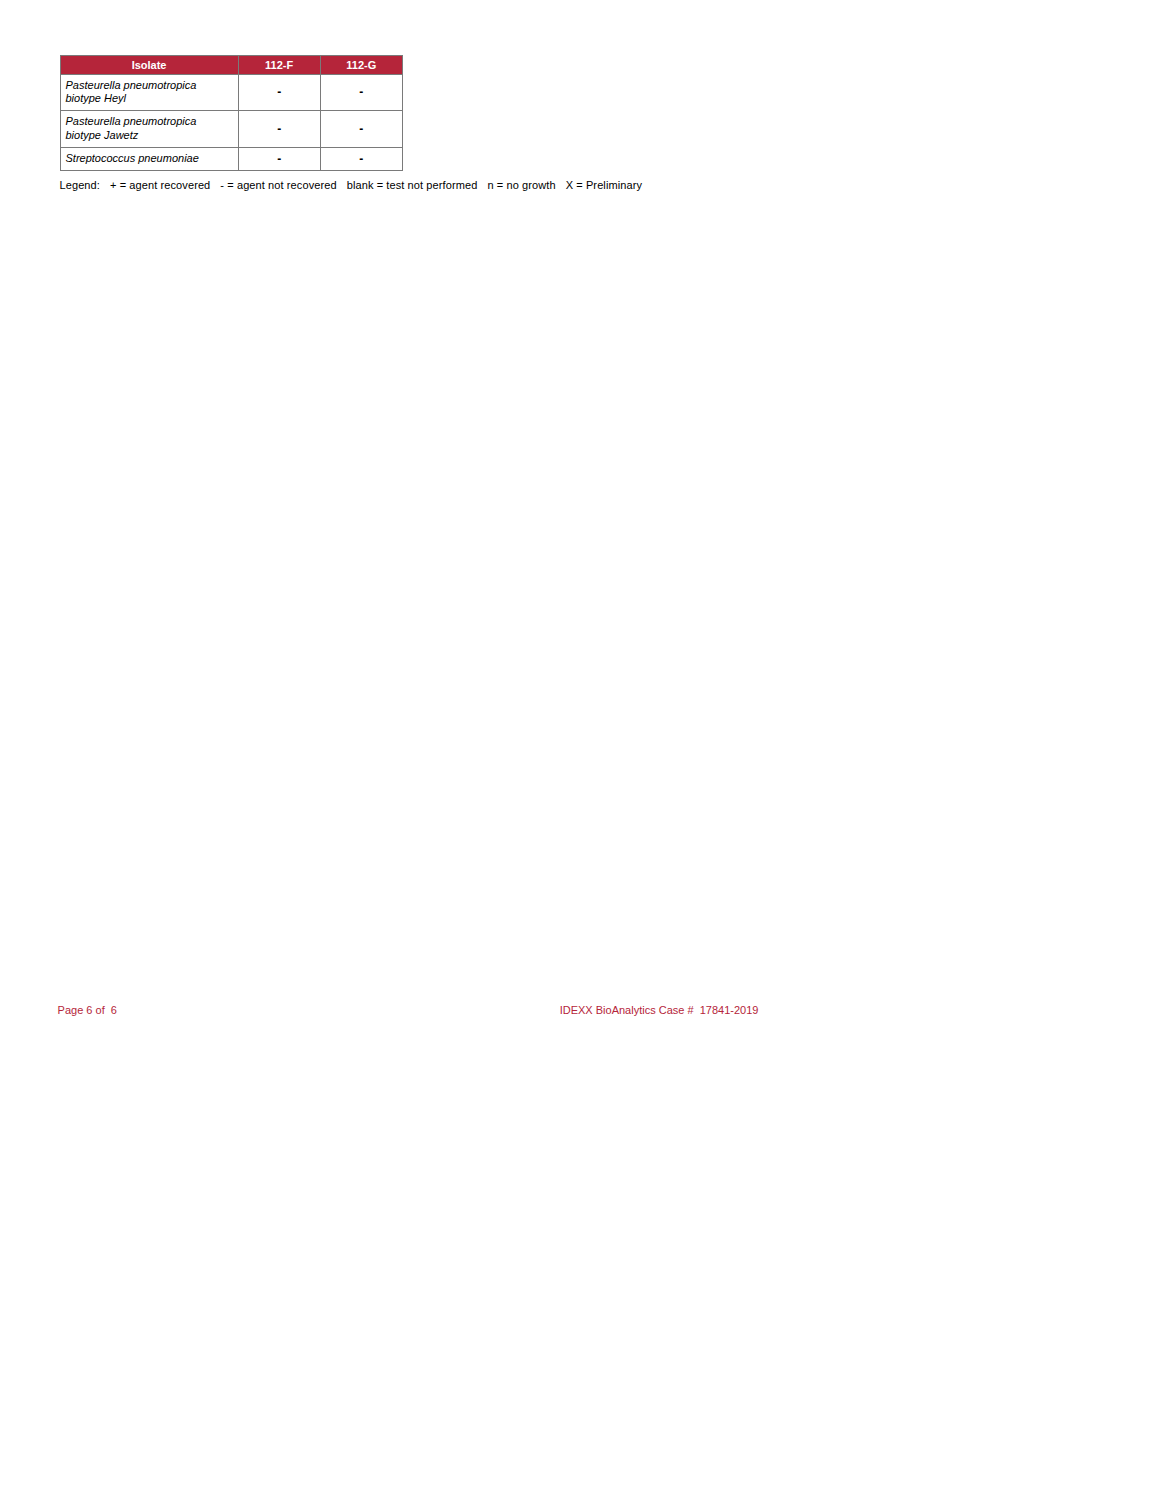| Isolate | 112-F | 112-G |
| --- | --- | --- |
| Pasteurella pneumotropica biotype Heyl | - | - |
| Pasteurella pneumotropica biotype Jawetz | - | - |
| Streptococcus pneumoniae | - | - |
Legend: + = agent recovered - = agent not recovered blank = test not performed n = no growth X = Preliminary
Page 6 of 6 IDEXX BioAnalytics Case # 17841-2019